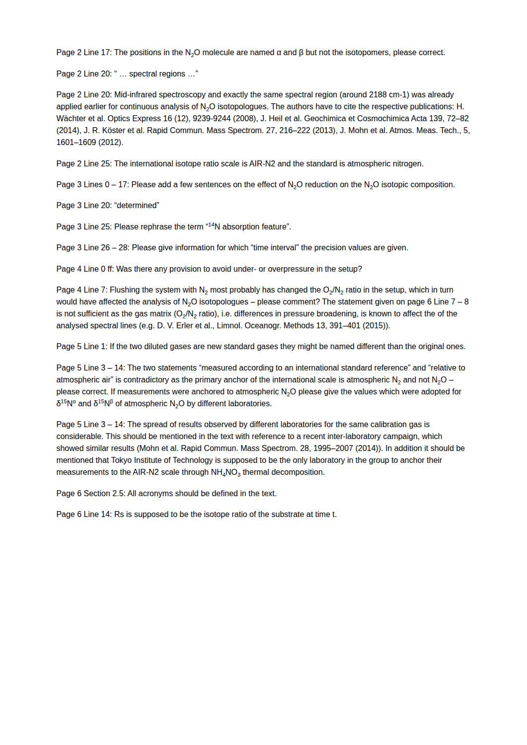Page 2 Line 17: The positions in the N2O molecule are named α and β but not the isotopomers, please correct.
Page 2 Line 20: “ … spectral regions …”
Page 2 Line 20: Mid-infrared spectroscopy and exactly the same spectral region (around 2188 cm-1) was already applied earlier for continuous analysis of N2O isotopologues. The authors have to cite the respective publications: H. Wächter et al. Optics Express 16 (12), 9239-9244 (2008), J. Heil et al. Geochimica et Cosmochimica Acta 139, 72–82 (2014), J. R. Köster et al. Rapid Commun. Mass Spectrom. 27, 216–222 (2013), J. Mohn et al. Atmos. Meas. Tech., 5, 1601–1609 (2012).
Page 2 Line 25: The international isotope ratio scale is AIR-N2 and the standard is atmospheric nitrogen.
Page 3 Lines 0 – 17: Please add a few sentences on the effect of N2O reduction on the N2O isotopic composition.
Page 3 Line 20: “determined”
Page 3 Line 25: Please rephrase the term “14N absorption feature”.
Page 3 Line 26 – 28: Please give information for which “time interval” the precision values are given.
Page 4 Line 0 ff: Was there any provision to avoid under- or overpressure in the setup?
Page 4 Line 7: Flushing the system with N2 most probably has changed the O2/N2 ratio in the setup, which in turn would have affected the analysis of N2O isotopologues – please comment? The statement given on page 6 Line 7 – 8 is not sufficient as the gas matrix (O2/N2 ratio), i.e. differences in pressure broadening, is known to affect the of the analysed spectral lines (e.g. D. V. Erler et al., Limnol. Oceanogr. Methods 13, 391–401 (2015)).
Page 5 Line 1: If the two diluted gases are new standard gases they might be named different than the original ones.
Page 5 Line 3 – 14: The two statements “measured according to an international standard reference” and “relative to atmospheric air” is contradictory as the primary anchor of the international scale is atmospheric N2 and not N2O – please correct. If measurements were anchored to atmospheric N2O please give the values which were adopted for δ15Nα and δ15Nβ of atmospheric N2O by different laboratories.
Page 5 Line 3 – 14: The spread of results observed by different laboratories for the same calibration gas is considerable. This should be mentioned in the text with reference to a recent inter-laboratory campaign, which showed similar results (Mohn et al. Rapid Commun. Mass Spectrom. 28, 1995–2007 (2014)). In addition it should be mentioned that Tokyo Institute of Technology is supposed to be the only laboratory in the group to anchor their measurements to the AIR-N2 scale through NH4NO3 thermal decomposition.
Page 6 Section 2.5: All acronyms should be defined in the text.
Page 6 Line 14: Rs is supposed to be the isotope ratio of the substrate at time t.